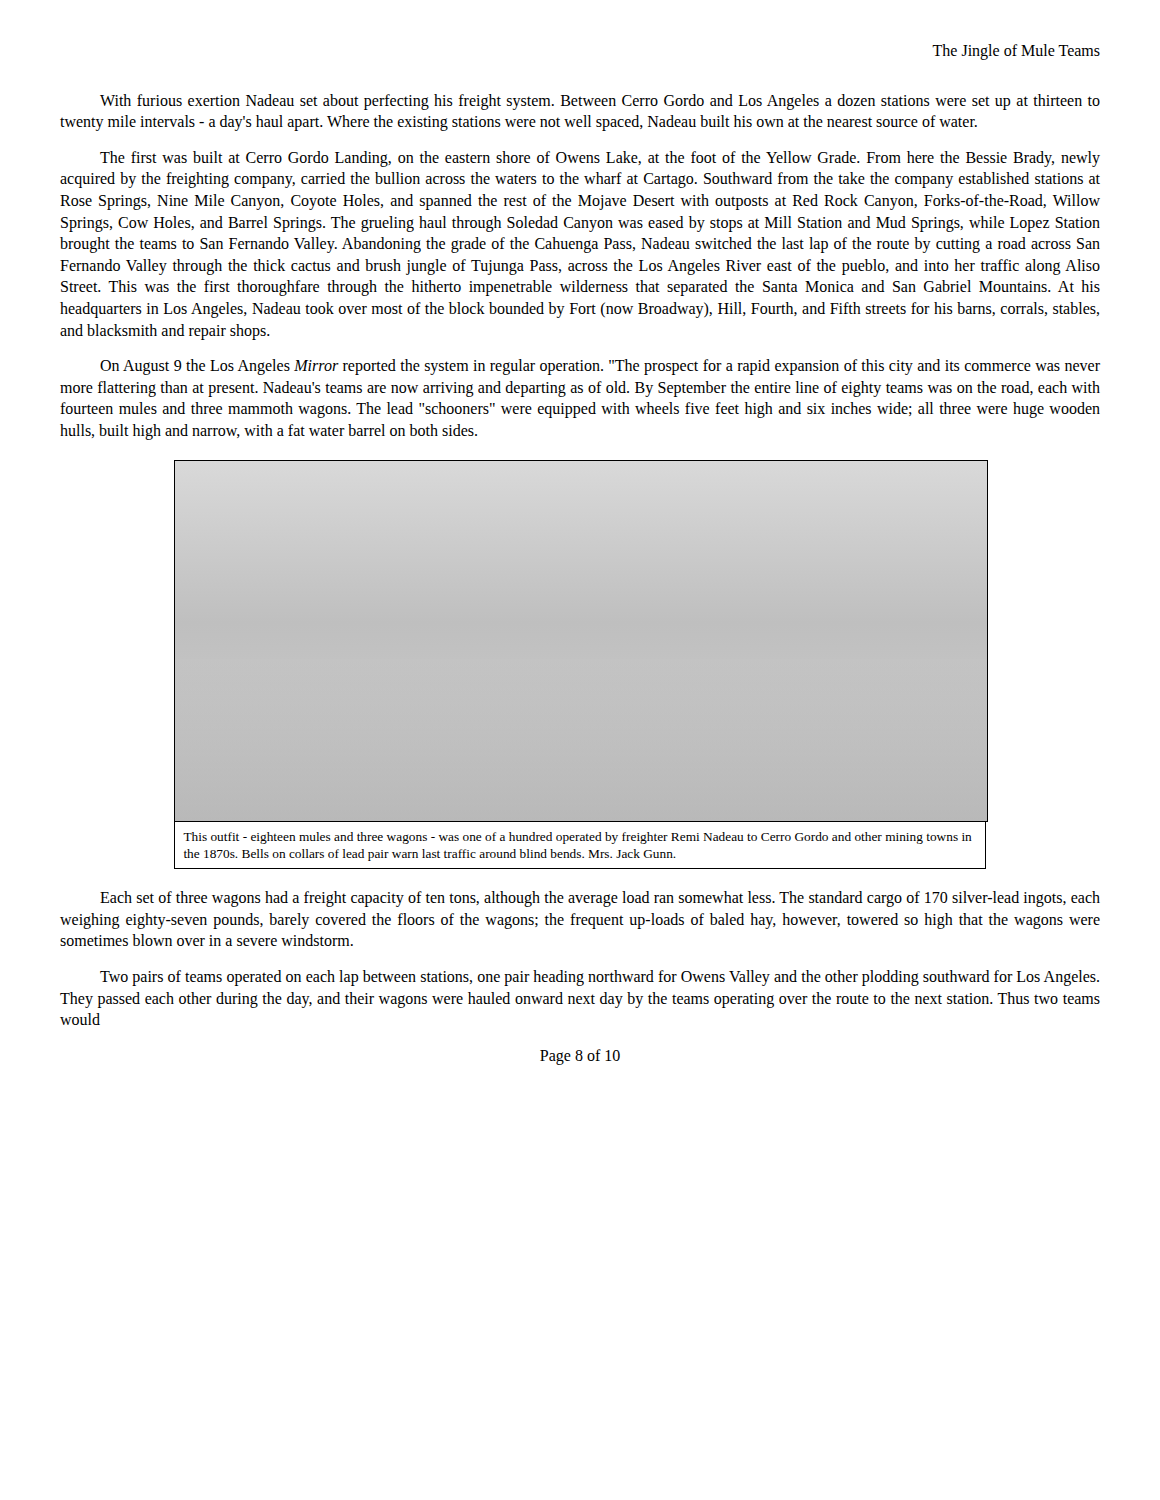The Jingle of Mule Teams
With furious exertion Nadeau set about perfecting his freight system. Between Cerro Gordo and Los Angeles a dozen stations were set up at thirteen to twenty mile intervals - a day's haul apart. Where the existing stations were not well spaced, Nadeau built his own at the nearest source of water.
The first was built at Cerro Gordo Landing, on the eastern shore of Owens Lake, at the foot of the Yellow Grade. From here the Bessie Brady, newly acquired by the freighting company, carried the bullion across the waters to the wharf at Cartago. Southward from the take the company established stations at Rose Springs, Nine Mile Canyon, Coyote Holes, and spanned the rest of the Mojave Desert with outposts at Red Rock Canyon, Forks-of-the-Road, Willow Springs, Cow Holes, and Barrel Springs. The grueling haul through Soledad Canyon was eased by stops at Mill Station and Mud Springs, while Lopez Station brought the teams to San Fernando Valley. Abandoning the grade of the Cahuenga Pass, Nadeau switched the last lap of the route by cutting a road across San Fernando Valley through the thick cactus and brush jungle of Tujunga Pass, across the Los Angeles River east of the pueblo, and into her traffic along Aliso Street. This was the first thoroughfare through the hitherto impenetrable wilderness that separated the Santa Monica and San Gabriel Mountains. At his headquarters in Los Angeles, Nadeau took over most of the block bounded by Fort (now Broadway), Hill, Fourth, and Fifth streets for his barns, corrals, stables, and blacksmith and repair shops.
On August 9 the Los Angeles Mirror reported the system in regular operation. "The prospect for a rapid expansion of this city and its commerce was never more flattering than at present. Nadeau's teams are now arriving and departing as of old. By September the entire line of eighty teams was on the road, each with fourteen mules and three mammoth wagons. The lead "schooners" were equipped with wheels five feet high and six inches wide; all three were huge wooden hulls, built high and narrow, with a fat water barrel on both sides.
This outfit - eighteen mules and three wagons - was one of a hundred operated by freighter Remi Nadeau to Cerro Gordo and other mining towns in the 1870s. Bells on collars of lead pair warn last traffic around blind bends. Mrs. Jack Gunn.
Each set of three wagons had a freight capacity of ten tons, although the average load ran somewhat less. The standard cargo of 170 silver-lead ingots, each weighing eighty-seven pounds, barely covered the floors of the wagons; the frequent up-loads of baled hay, however, towered so high that the wagons were sometimes blown over in a severe windstorm.
Two pairs of teams operated on each lap between stations, one pair heading northward for Owens Valley and the other plodding southward for Los Angeles. They passed each other during the day, and their wagons were hauled onward next day by the teams operating over the route to the next station. Thus two teams would
Page 8 of 10